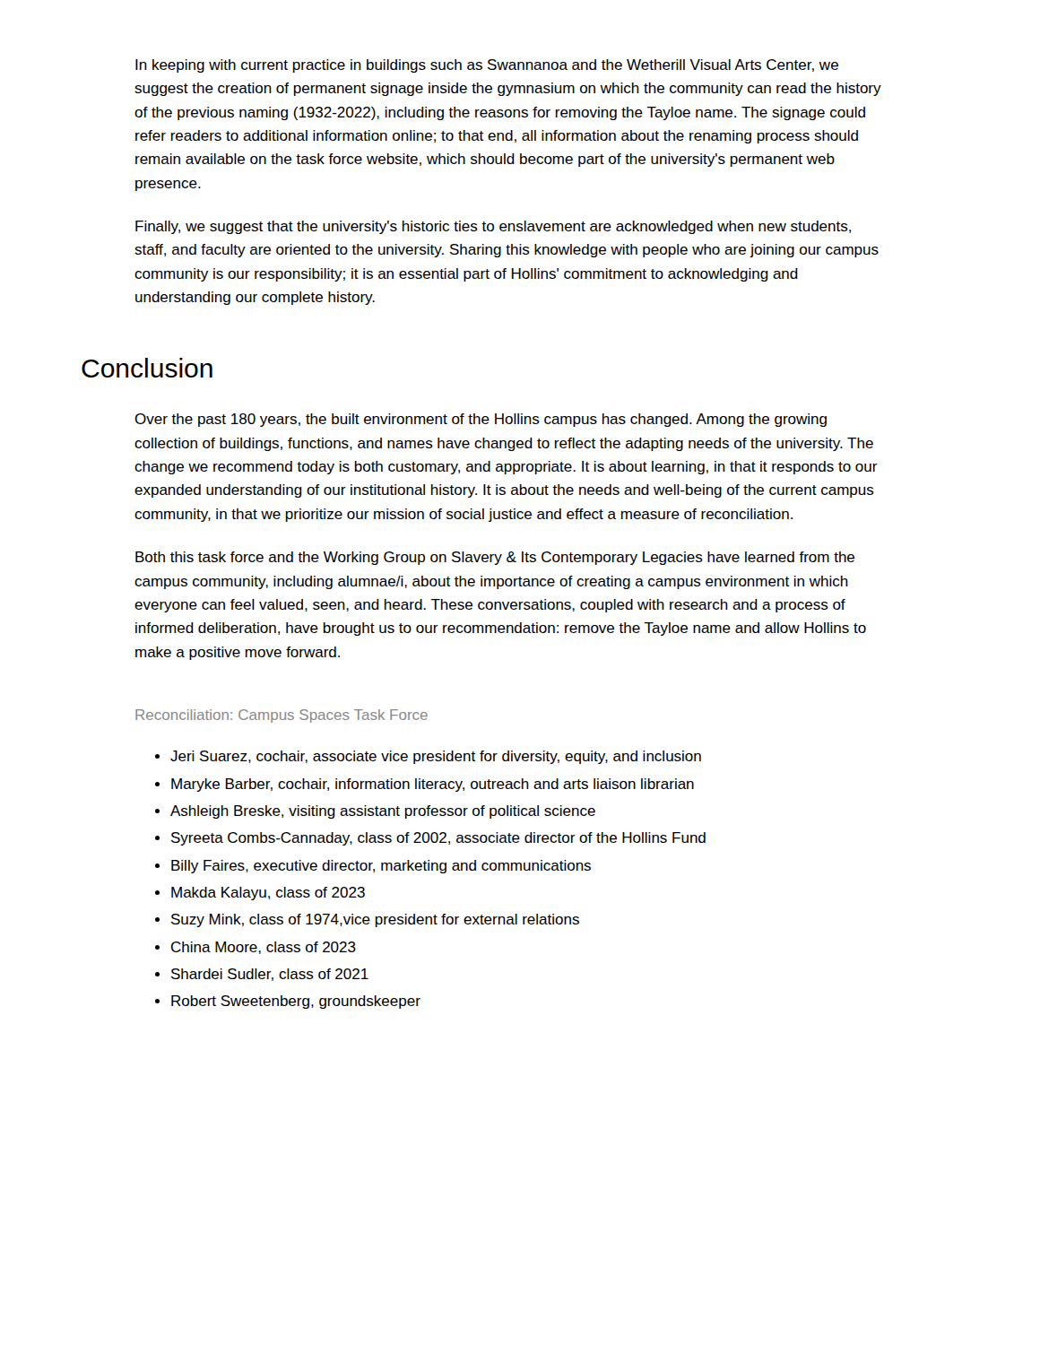In keeping with current practice in buildings such as Swannanoa and the Wetherill Visual Arts Center, we suggest the creation of permanent signage inside the gymnasium on which the community can read the history of the previous naming (1932-2022), including the reasons for removing the Tayloe name. The signage could refer readers to additional information online; to that end, all information about the renaming process should remain available on the task force website, which should become part of the university's permanent web presence.
Finally, we suggest that the university's historic ties to enslavement are acknowledged when new students, staff, and faculty are oriented to the university. Sharing this knowledge with people who are joining our campus community is our responsibility; it is an essential part of Hollins' commitment to acknowledging and understanding our complete history.
Conclusion
Over the past 180 years, the built environment of the Hollins campus has changed. Among the growing collection of buildings, functions, and names have changed to reflect the adapting needs of the university. The change we recommend today is both customary, and appropriate. It is about learning, in that it responds to our expanded understanding of our institutional history. It is about the needs and well-being of the current campus community, in that we prioritize our mission of social justice and effect a measure of reconciliation.
Both this task force and the Working Group on Slavery & Its Contemporary Legacies have learned from the campus community, including alumnae/i, about the importance of creating a campus environment in which everyone can feel valued, seen, and heard. These conversations, coupled with research and a process of informed deliberation, have brought us to our recommendation: remove the Tayloe name and allow Hollins to make a positive move forward.
Reconciliation: Campus Spaces Task Force
Jeri Suarez, cochair, associate vice president for diversity, equity, and inclusion
Maryke Barber, cochair, information literacy, outreach and arts liaison librarian
Ashleigh Breske, visiting assistant professor of political science
Syreeta Combs-Cannaday, class of 2002, associate director of the Hollins Fund
Billy Faires, executive director, marketing and communications
Makda Kalayu, class of 2023
Suzy Mink, class of 1974,vice president for external relations
China Moore, class of 2023
Shardei Sudler, class of 2021
Robert Sweetenberg, groundskeeper